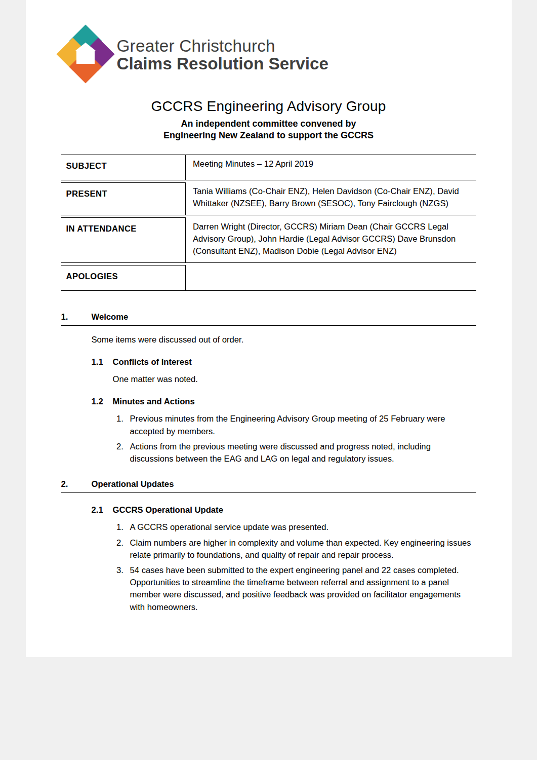Greater Christchurch
Claims Resolution Service
GCCRS Engineering Advisory Group
An independent committee convened by
Engineering New Zealand to support the GCCRS
| SUBJECT | Meeting Minutes – 12 April 2019 |
| PRESENT | Tania Williams (Co-Chair ENZ), Helen Davidson (Co-Chair ENZ), David Whittaker (NZSEE), Barry Brown (SESOC), Tony Fairclough (NZGS) |
| IN ATTENDANCE | Darren Wright (Director, GCCRS) Miriam Dean (Chair GCCRS Legal Advisory Group), John Hardie (Legal Advisor GCCRS) Dave Brunsdon (Consultant ENZ), Madison Dobie (Legal Advisor ENZ) |
| APOLOGIES | |
1. Welcome
Some items were discussed out of order.
1.1 Conflicts of Interest
One matter was noted.
1.2 Minutes and Actions
Previous minutes from the Engineering Advisory Group meeting of 25 February were accepted by members.
Actions from the previous meeting were discussed and progress noted, including discussions between the EAG and LAG on legal and regulatory issues.
2. Operational Updates
2.1 GCCRS Operational Update
A GCCRS operational service update was presented.
Claim numbers are higher in complexity and volume than expected. Key engineering issues relate primarily to foundations, and quality of repair and repair process.
54 cases have been submitted to the expert engineering panel and 22 cases completed. Opportunities to streamline the timeframe between referral and assignment to a panel member were discussed, and positive feedback was provided on facilitator engagements with homeowners.